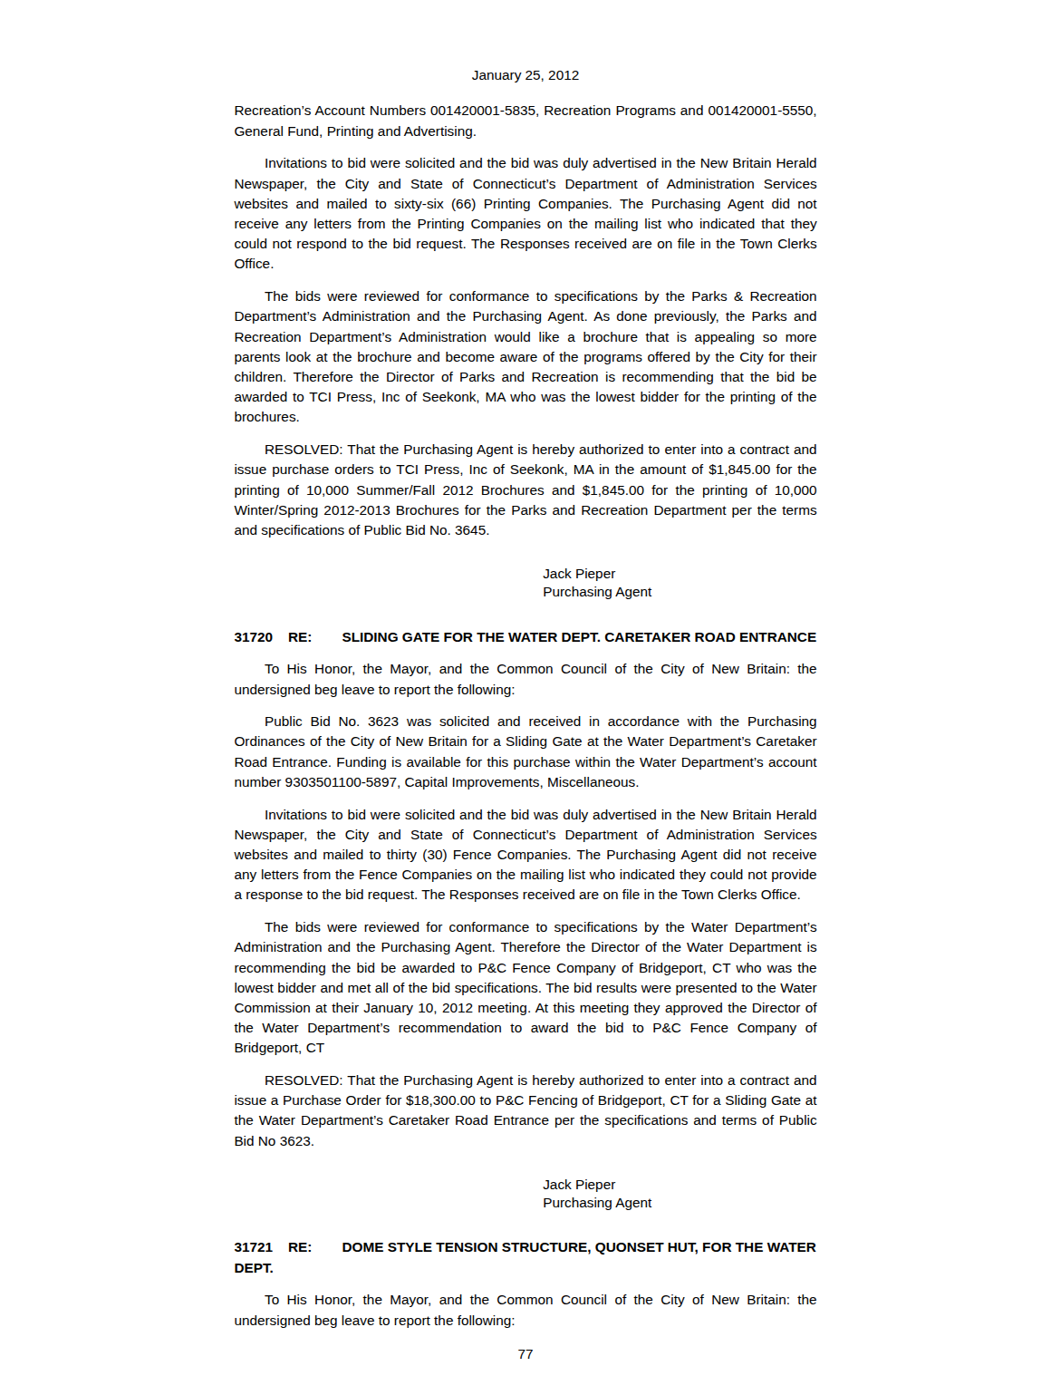January 25, 2012
Recreation’s Account Numbers 001420001-5835, Recreation Programs and 001420001-5550, General Fund, Printing and Advertising.
Invitations to bid were solicited and the bid was duly advertised in the New Britain Herald Newspaper, the City and State of Connecticut’s Department of Administration Services websites and mailed to sixty-six (66) Printing Companies. The Purchasing Agent did not receive any letters from the Printing Companies on the mailing list who indicated that they could not respond to the bid request. The Responses received are on file in the Town Clerks Office.
The bids were reviewed for conformance to specifications by the Parks & Recreation Department’s Administration and the Purchasing Agent. As done previously, the Parks and Recreation Department’s Administration would like a brochure that is appealing so more parents look at the brochure and become aware of the programs offered by the City for their children. Therefore the Director of Parks and Recreation is recommending that the bid be awarded to TCI Press, Inc of Seekonk, MA who was the lowest bidder for the printing of the brochures.
RESOLVED: That the Purchasing Agent is hereby authorized to enter into a contract and issue purchase orders to TCI Press, Inc of Seekonk, MA in the amount of $1,845.00 for the printing of 10,000 Summer/Fall 2012 Brochures and $1,845.00 for the printing of 10,000 Winter/Spring 2012-2013 Brochures for the Parks and Recreation Department per the terms and specifications of Public Bid No. 3645.
Jack Pieper
Purchasing Agent
31720 RE: SLIDING GATE FOR THE WATER DEPT. CARETAKER ROAD ENTRANCE
To His Honor, the Mayor, and the Common Council of the City of New Britain: the undersigned beg leave to report the following:
Public Bid No. 3623 was solicited and received in accordance with the Purchasing Ordinances of the City of New Britain for a Sliding Gate at the Water Department’s Caretaker Road Entrance. Funding is available for this purchase within the Water Department’s account number 9303501100-5897, Capital Improvements, Miscellaneous.
Invitations to bid were solicited and the bid was duly advertised in the New Britain Herald Newspaper, the City and State of Connecticut’s Department of Administration Services websites and mailed to thirty (30) Fence Companies. The Purchasing Agent did not receive any letters from the Fence Companies on the mailing list who indicated they could not provide a response to the bid request. The Responses received are on file in the Town Clerks Office.
The bids were reviewed for conformance to specifications by the Water Department’s Administration and the Purchasing Agent. Therefore the Director of the Water Department is recommending the bid be awarded to P&C Fence Company of Bridgeport, CT who was the lowest bidder and met all of the bid specifications. The bid results were presented to the Water Commission at their January 10, 2012 meeting. At this meeting they approved the Director of the Water Department’s recommendation to award the bid to P&C Fence Company of Bridgeport, CT
RESOLVED: That the Purchasing Agent is hereby authorized to enter into a contract and issue a Purchase Order for $18,300.00 to P&C Fencing of Bridgeport, CT for a Sliding Gate at the Water Department’s Caretaker Road Entrance per the specifications and terms of Public Bid No 3623.
Jack Pieper
Purchasing Agent
31721 RE: DOME STYLE TENSION STRUCTURE, QUONSET HUT, FOR THE WATER DEPT.
To His Honor, the Mayor, and the Common Council of the City of New Britain: the undersigned beg leave to report the following:
77